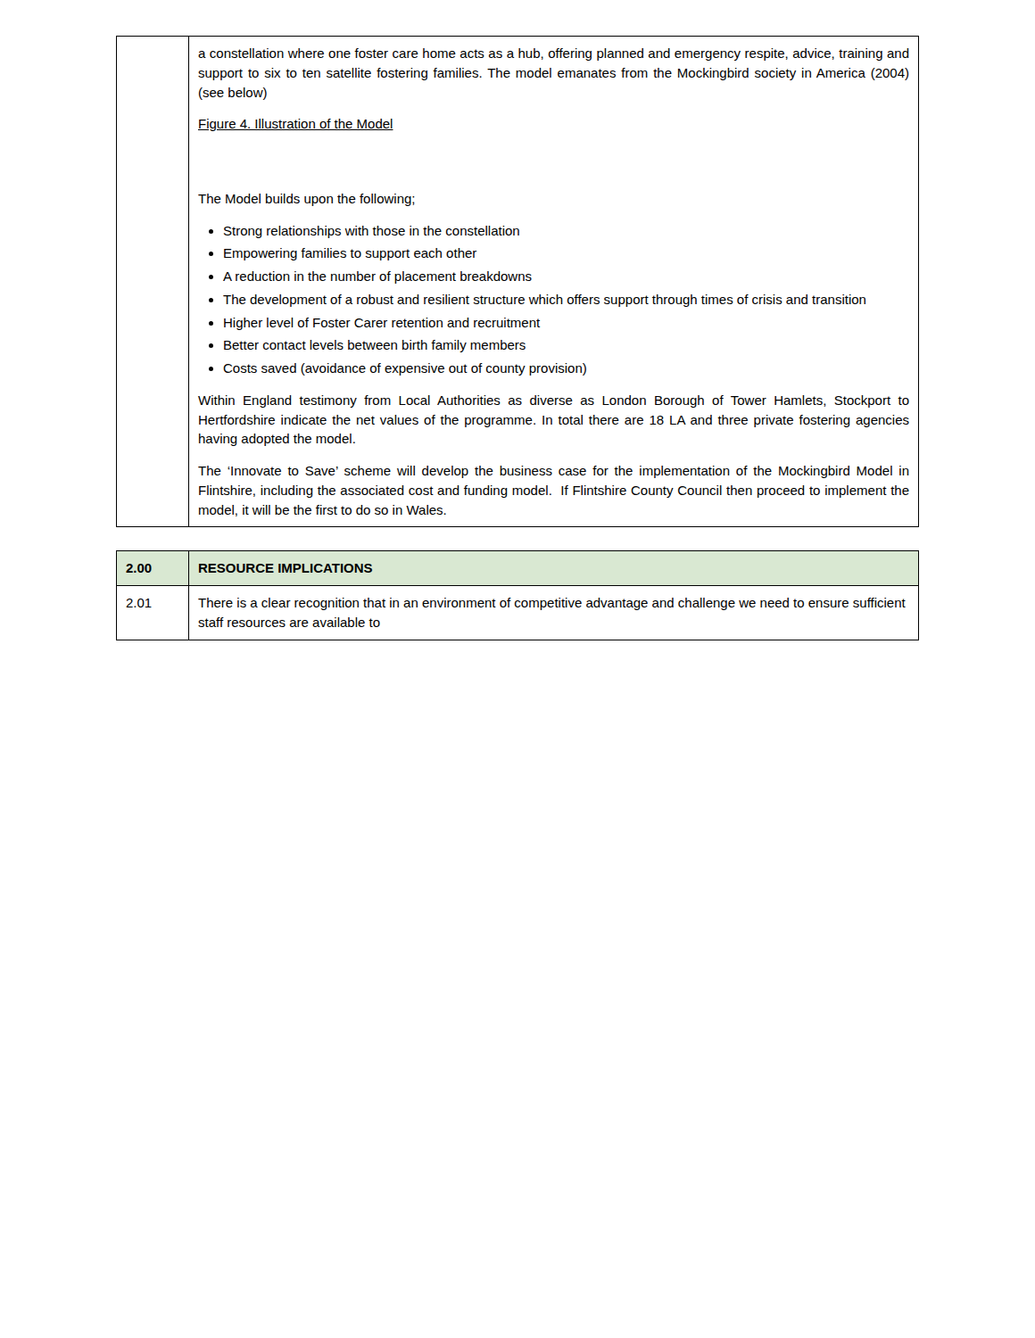| | a constellation where one foster care home acts as a hub, offering planned and emergency respite, advice, training and support to six to ten satellite fostering families. The model emanates from the Mockingbird society in America (2004) (see below) Figure 4. Illustration of the Model The Model builds upon the following; Strong relationships with those in the constellation Empowering families to support each other A reduction in the number of placement breakdowns The development of a robust and resilient structure which offers support through times of crisis and transition Higher level of Foster Carer retention and recruitment Better contact levels between birth family members Costs saved (avoidance of expensive out of county provision) Within England testimony from Local Authorities as diverse as London Borough of Tower Hamlets, Stockport to Hertfordshire indicate the net values of the programme. In total there are 18 LA and three private fostering agencies having adopted the model. The ‘Innovate to Save’ scheme will develop the business case for the implementation of the Mockingbird Model in Flintshire, including the associated cost and funding model. If Flintshire County Council then proceed to implement the model, it will be the first to do so in Wales. |
| 2.00 | RESOURCE IMPLICATIONS |
| 2.01 | There is a clear recognition that in an environment of competitive advantage and challenge we need to ensure sufficient staff resources are available to |